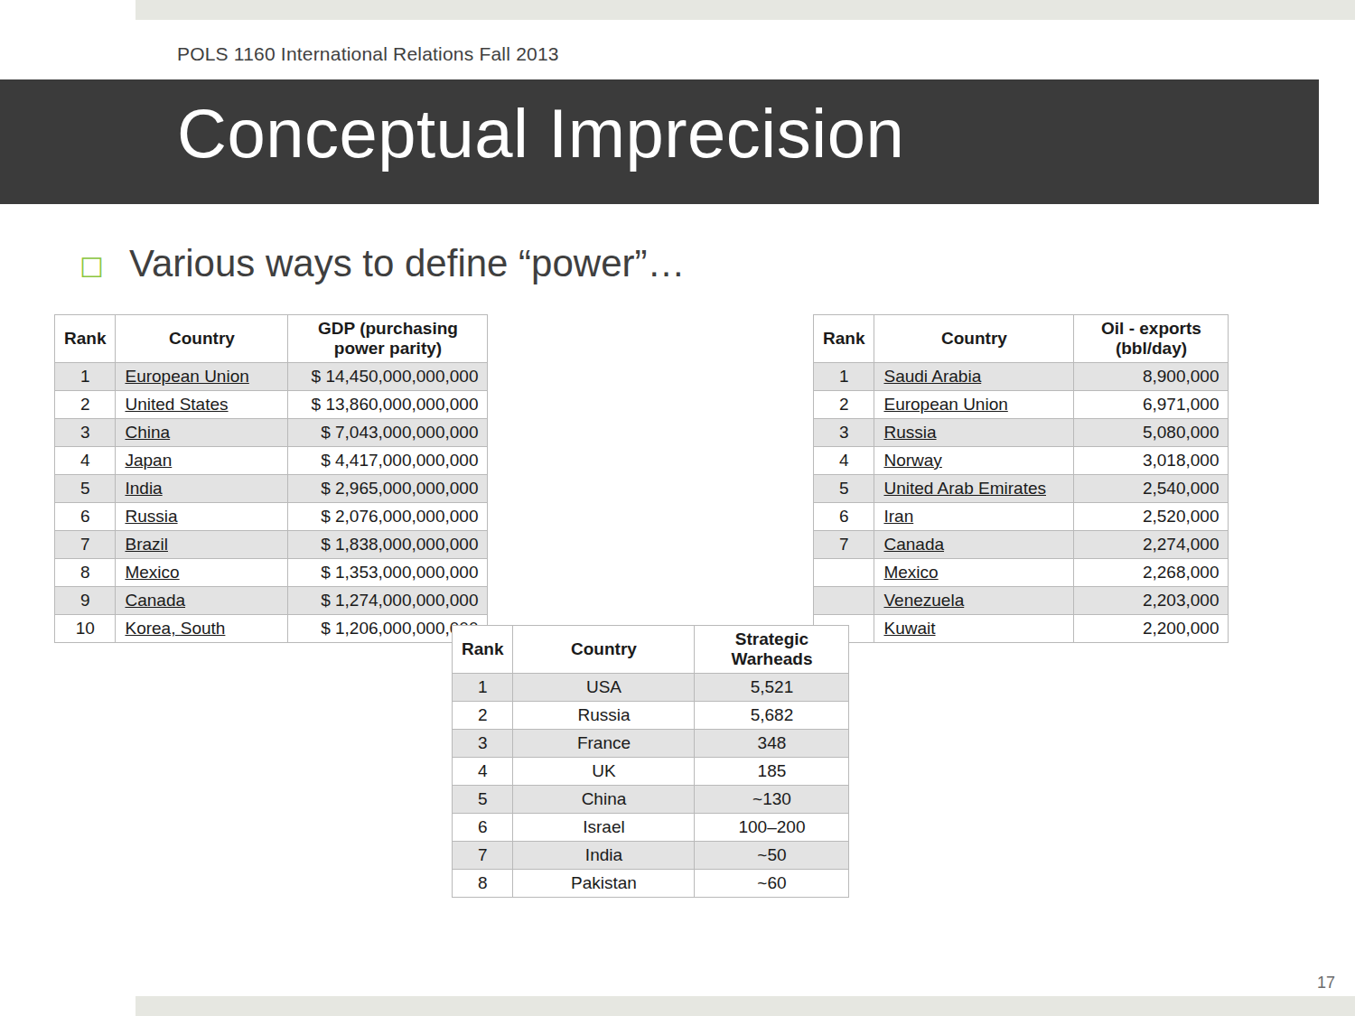POLS 1160 International Relations Fall 2013
Conceptual Imprecision
☐ Various ways to define “power”…
| Rank | Country | GDP (purchasing power parity) |
| --- | --- | --- |
| 1 | European Union | $ 14,450,000,000,000 |
| 2 | United States | $ 13,860,000,000,000 |
| 3 | China | $ 7,043,000,000,000 |
| 4 | Japan | $ 4,417,000,000,000 |
| 5 | India | $ 2,965,000,000,000 |
| 6 | Russia | $ 2,076,000,000,000 |
| 7 | Brazil | $ 1,838,000,000,000 |
| 8 | Mexico | $ 1,353,000,000,000 |
| 9 | Canada | $ 1,274,000,000,000 |
| 10 | Korea, South | $ 1,206,000,000,000 |
| Rank | Country | Oil - exports (bbl/day) |
| --- | --- | --- |
| 1 | Saudi Arabia | 8,900,000 |
| 2 | European Union | 6,971,000 |
| 3 | Russia | 5,080,000 |
| 4 | Norway | 3,018,000 |
| 5 | United Arab Emirates | 2,540,000 |
| 6 | Iran | 2,520,000 |
| 7 | Canada | 2,274,000 |
| | Mexico | 2,268,000 |
| | Venezuela | 2,203,000 |
| | Kuwait | 2,200,000 |
| Rank | Country | Strategic Warheads |
| --- | --- | --- |
| 1 | USA | 5,521 |
| 2 | Russia | 5,682 |
| 3 | France | 348 |
| 4 | UK | 185 |
| 5 | China | ~130 |
| 6 | Israel | 100–200 |
| 7 | India | ~50 |
| 8 | Pakistan | ~60 |
17